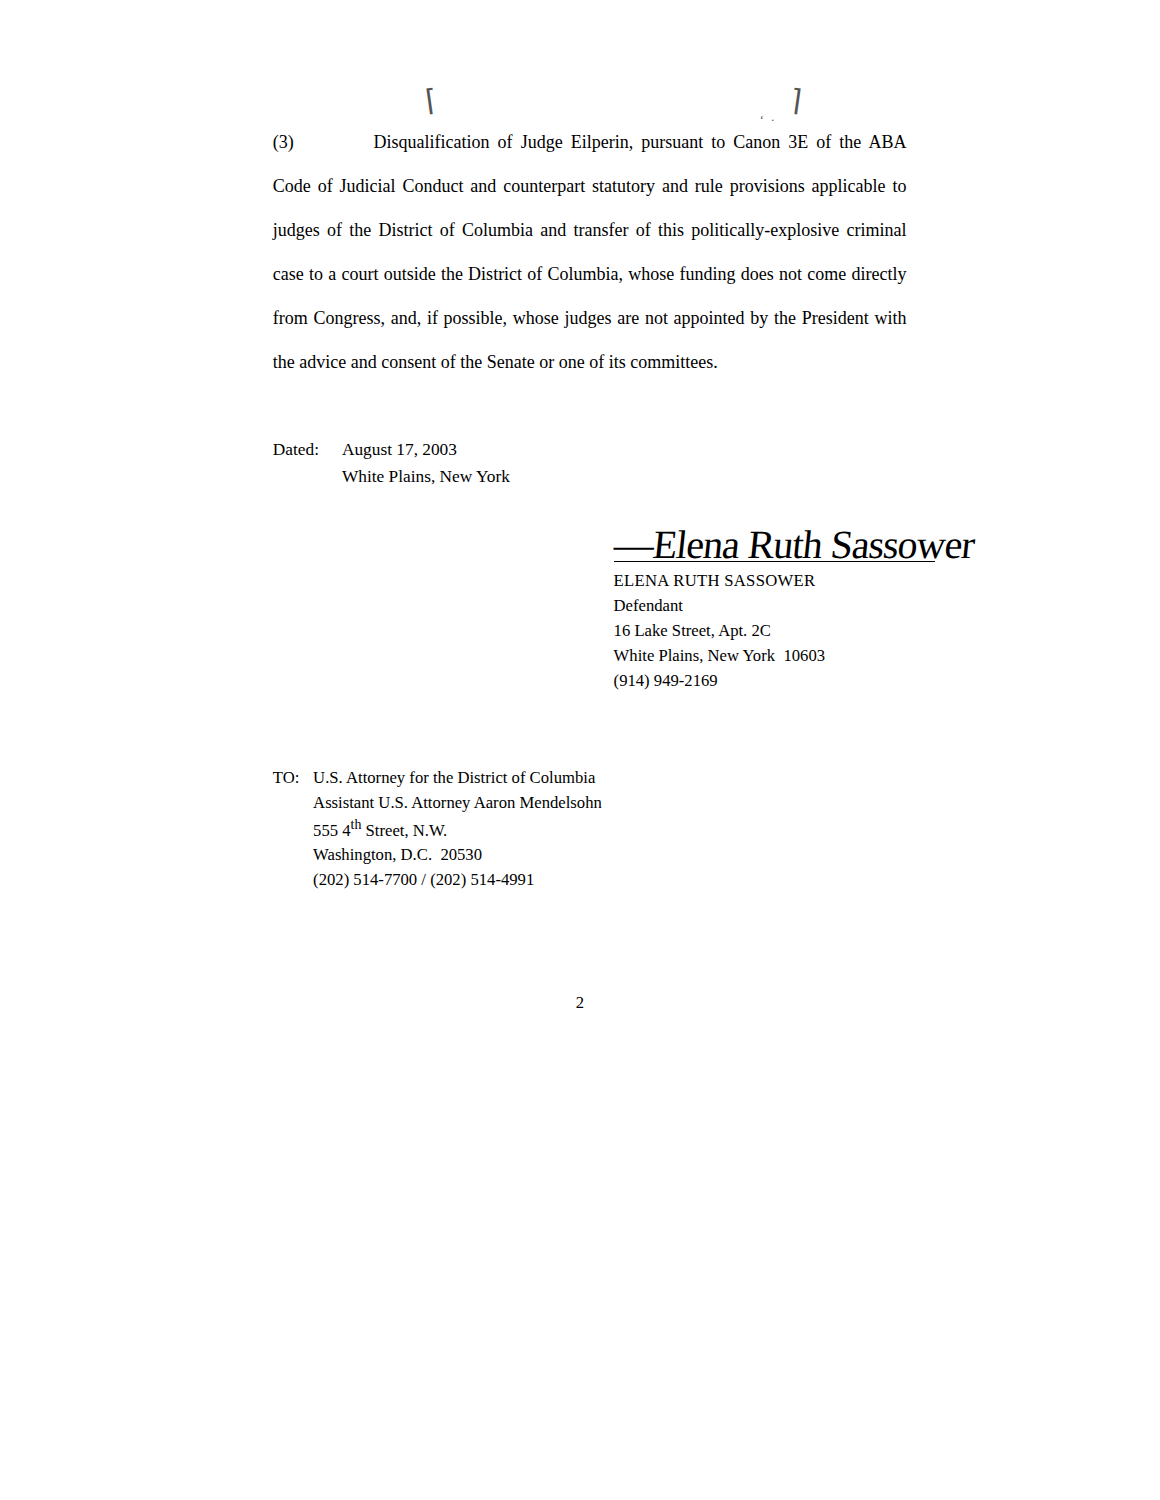⌈ ⌈ ‘ ·
(3) Disqualification of Judge Eilperin, pursuant to Canon 3E of the ABA Code of Judicial Conduct and counterpart statutory and rule provisions applicable to judges of the District of Columbia and transfer of this politically-explosive criminal case to a court outside the District of Columbia, whose funding does not come directly from Congress, and, if possible, whose judges are not appointed by the President with the advice and consent of the Senate or one of its committees.
Dated: August 17, 2003
White Plains, New York
—Elena Ruth Sassower
ELENA RUTH SASSOWER
Defendant
16 Lake Street, Apt. 2C
White Plains, New York 10603
(914) 949-2169
TO: U.S. Attorney for the District of Columbia
Assistant U.S. Attorney Aaron Mendelsohn
555 4th Street, N.W.
Washington, D.C. 20530
(202) 514-7700 / (202) 514-4991
2